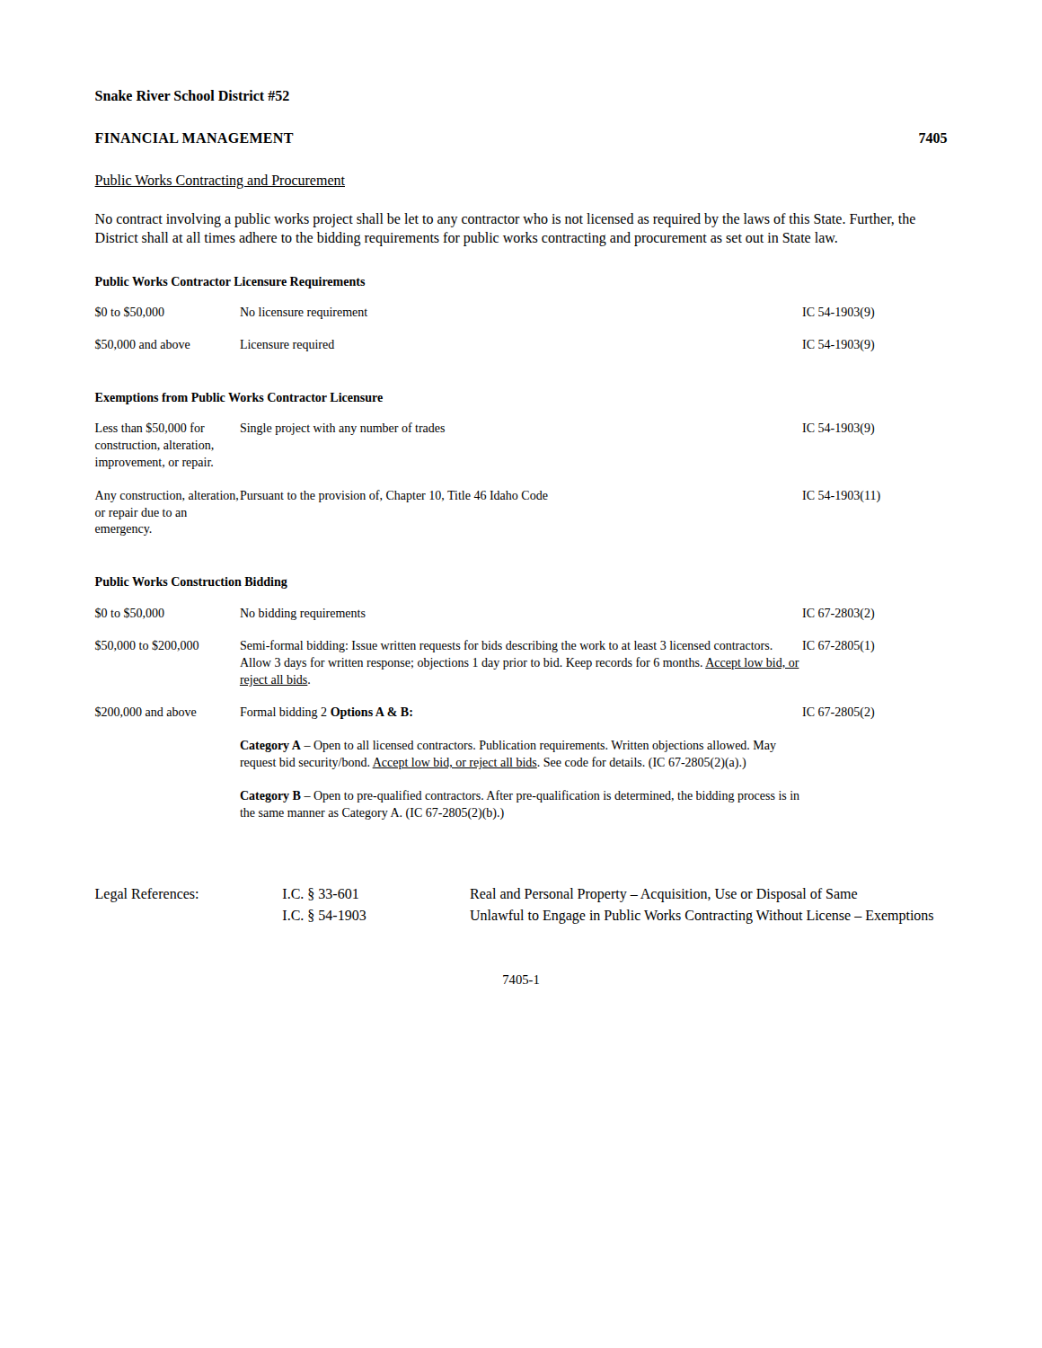Snake River School District #52
FINANCIAL MANAGEMENT 7405
Public Works Contracting and Procurement
No contract involving a public works project shall be let to any contractor who is not licensed as required by the laws of this State. Further, the District shall at all times adhere to the bidding requirements for public works contracting and procurement as set out in State law.
Public Works Contractor Licensure Requirements
| $0 to $50,000 | No licensure requirement | IC 54-1903(9) |
| $50,000 and above | Licensure required | IC 54-1903(9) |
Exemptions from Public Works Contractor Licensure
| Less than $50,000 for construction, alteration, improvement, or repair. | Single project with any number of trades | IC 54-1903(9) |
| Any construction, alteration, or repair due to an emergency. | Pursuant to the provision of, Chapter 10, Title 46 Idaho Code | IC 54-1903(11) |
Public Works Construction Bidding
| $0 to $50,000 | No bidding requirements | IC 67-2803(2) |
| $50,000 to $200,000 | Semi-formal bidding: Issue written requests for bids describing the work to at least 3 licensed contractors. Allow 3 days for written response; objections 1 day prior to bid. Keep records for 6 months. Accept low bid, or reject all bids . | IC 67-2805(1) |
| $200,000 and above | Formal bidding 2 Options A & B: Category A – Open to all licensed contractors. Publication requirements. Written objections allowed. May request bid security/bond. Accept low bid, or reject all bids . See code for details. (IC 67-2805(2)(a).) Category B – Open to pre-qualified contractors. After pre-qualification is determined, the bidding process is in the same manner as Category A. (IC 67-2805(2)(b).) | IC 67-2805(2) |
| Legal References: | I.C. § 33-601 | Real and Personal Property – Acquisition, Use or Disposal of Same |
| | I.C. § 54-1903 | Unlawful to Engage in Public Works Contracting Without License – Exemptions |
7405-1